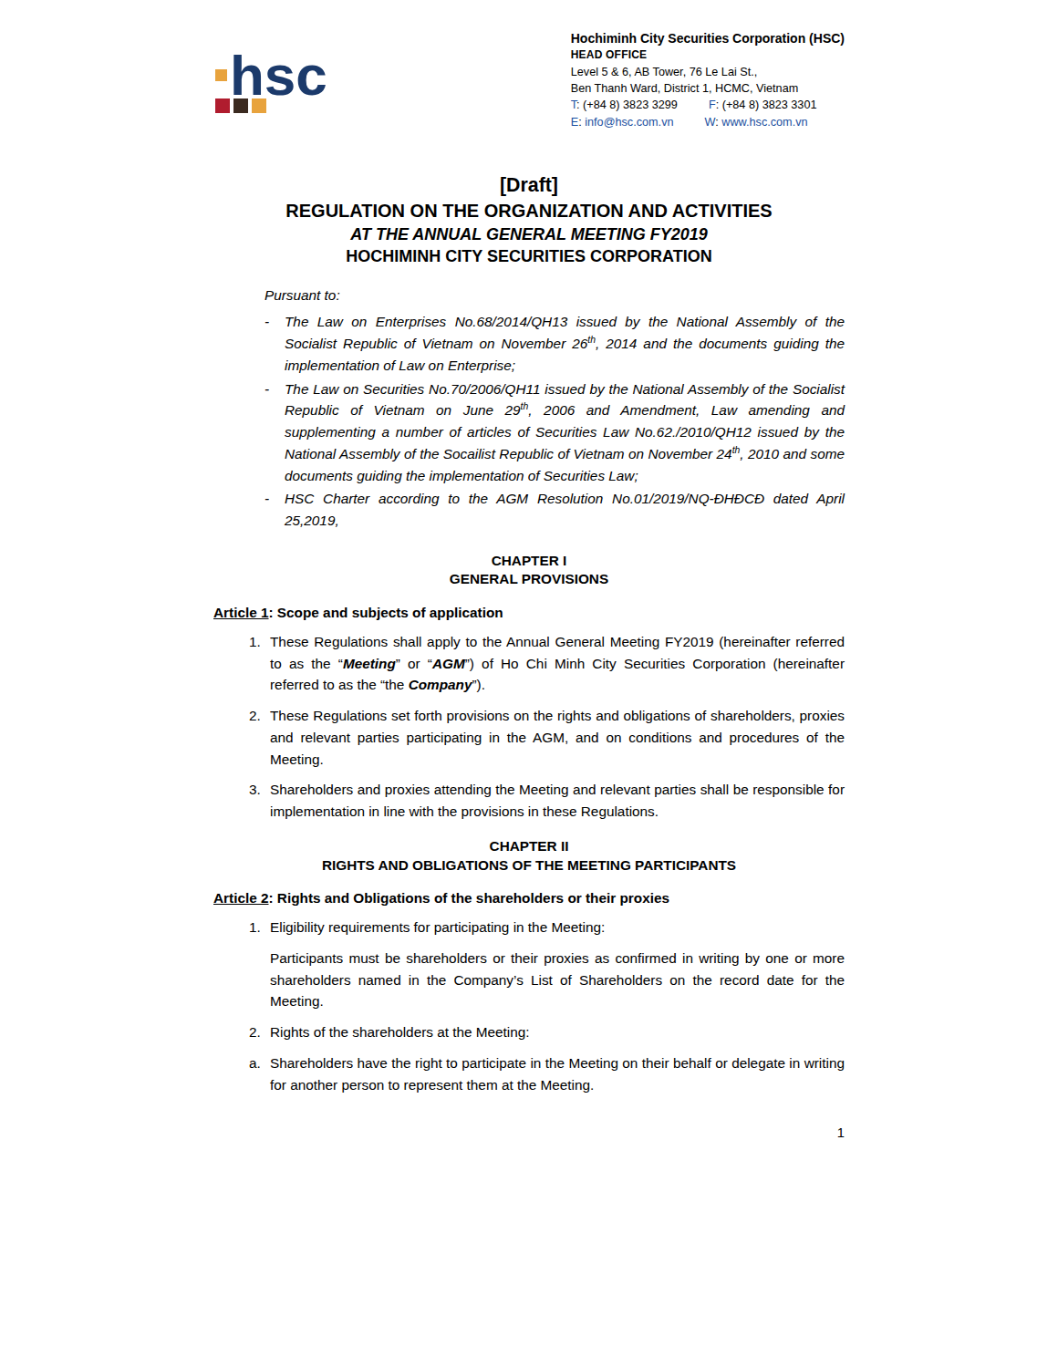hsc
Hochiminh City Securities Corporation (HSC)
HEAD OFFICE
Level 5 & 6, AB Tower, 76 Le Lai St.,
Ben Thanh Ward, District 1, HCMC, Vietnam
T: (+84 8) 3823 3299 F: (+84 8) 3823 3301
E: info@hsc.com.vn W: www.hsc.com.vn
[Draft] REGULATION ON THE ORGANIZATION AND ACTIVITIES AT THE ANNUAL GENERAL MEETING FY2019 HOCHIMINH CITY SECURITIES CORPORATION
Pursuant to:
The Law on Enterprises No.68/2014/QH13 issued by the National Assembly of the Socialist Republic of Vietnam on November 26th, 2014 and the documents guiding the implementation of Law on Enterprise;
The Law on Securities No.70/2006/QH11 issued by the National Assembly of the Socialist Republic of Vietnam on June 29th, 2006 and Amendment, Law amending and supplementing a number of articles of Securities Law No.62./2010/QH12 issued by the National Assembly of the Socailist Republic of Vietnam on November 24th, 2010 and some documents guiding the implementation of Securities Law;
HSC Charter according to the AGM Resolution No.01/2019/NQ-ĐHĐCĐ dated April 25,2019,
CHAPTER I GENERAL PROVISIONS
Article 1: Scope and subjects of application
These Regulations shall apply to the Annual General Meeting FY2019 (hereinafter referred to as the “Meeting” or “AGM”) of Ho Chi Minh City Securities Corporation (hereinafter referred to as the “the Company”).
These Regulations set forth provisions on the rights and obligations of shareholders, proxies and relevant parties participating in the AGM, and on conditions and procedures of the Meeting.
Shareholders and proxies attending the Meeting and relevant parties shall be responsible for implementation in line with the provisions in these Regulations.
CHAPTER II RIGHTS AND OBLIGATIONS OF THE MEETING PARTICIPANTS
Article 2: Rights and Obligations of the shareholders or their proxies
Eligibility requirements for participating in the Meeting:
Participants must be shareholders or their proxies as confirmed in writing by one or more shareholders named in the Company’s List of Shareholders on the record date for the Meeting.
Rights of the shareholders at the Meeting:
Shareholders have the right to participate in the Meeting on their behalf or delegate in writing for another person to represent them at the Meeting.
1